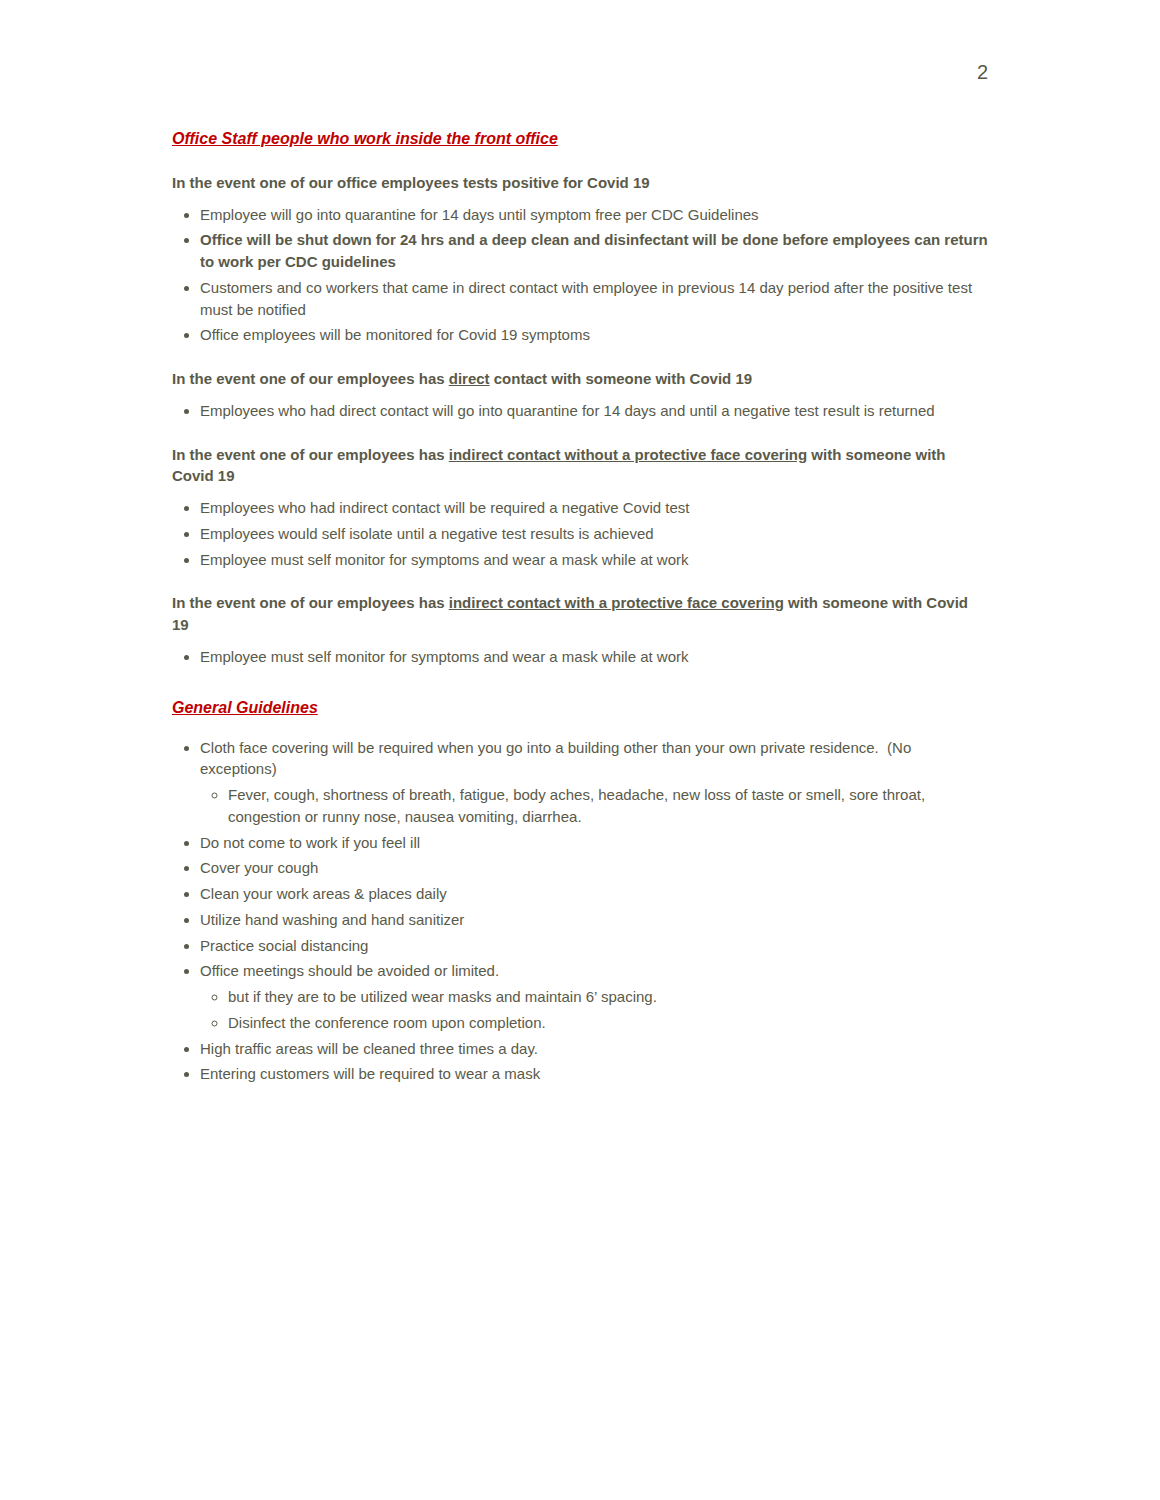2
Office Staff people who work inside the front office
In the event one of our office employees tests positive for Covid 19
Employee will go into quarantine for 14 days until symptom free per CDC Guidelines
Office will be shut down for 24 hrs and a deep clean and disinfectant will be done before employees can return to work per CDC guidelines
Customers and co workers that came in direct contact with employee in previous 14 day period after the positive test must be notified
Office employees will be monitored for Covid 19 symptoms
In the event one of our employees has direct contact with someone with Covid 19
Employees who had direct contact will go into quarantine for 14 days and until a negative test result is returned
In the event one of our employees has indirect contact without a protective face covering with someone with Covid 19
Employees who had indirect contact will be required a negative Covid test
Employees would self isolate until a negative test results is achieved
Employee must self monitor for symptoms and wear a mask while at work
In the event one of our employees has indirect contact with a protective face covering with someone with Covid 19
Employee must self monitor for symptoms and wear a mask while at work
General Guidelines
Cloth face covering will be required when you go into a building other than your own private residence. (No exceptions)
Fever, cough, shortness of breath, fatigue, body aches, headache, new loss of taste or smell, sore throat, congestion or runny nose, nausea vomiting, diarrhea.
Do not come to work if you feel ill
Cover your cough
Clean your work areas & places daily
Utilize hand washing and hand sanitizer
Practice social distancing
Office meetings should be avoided or limited.
but if they are to be utilized wear masks and maintain 6’ spacing.
Disinfect the conference room upon completion.
High traffic areas will be cleaned three times a day.
Entering customers will be required to wear a mask